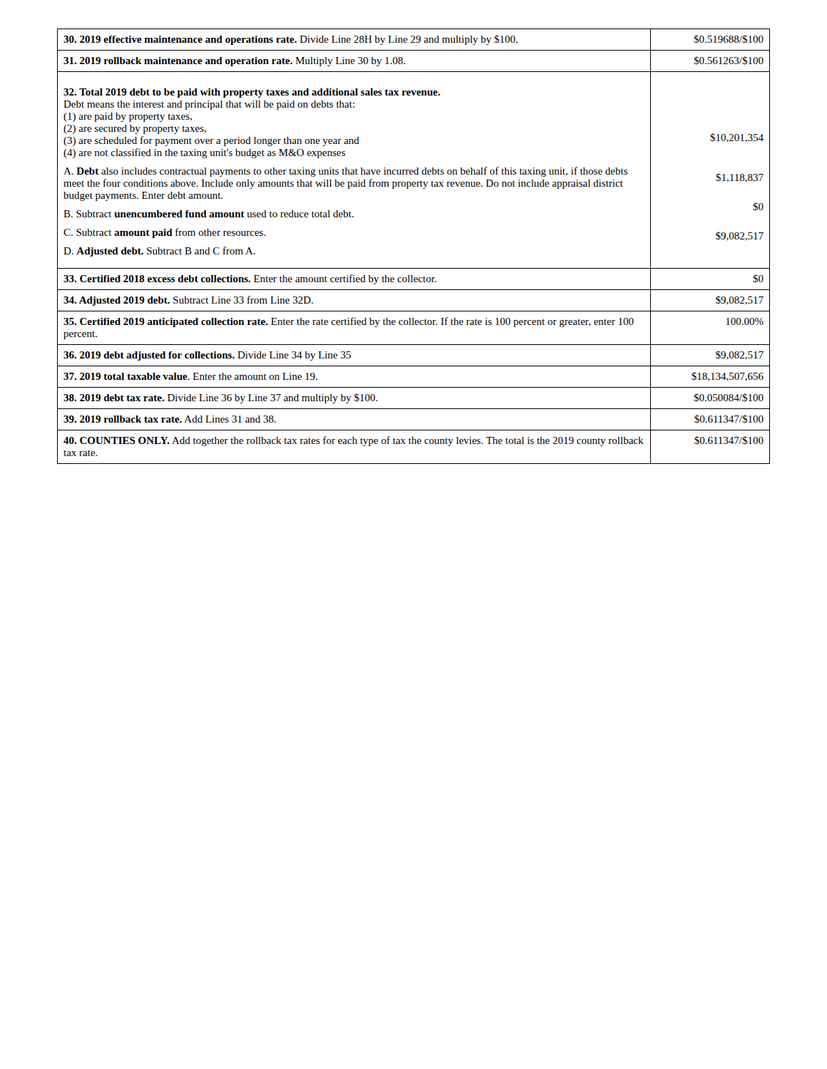| 30. 2019 effective maintenance and operations rate. Divide Line 28H by Line 29 and multiply by $100. | $0.519688/$100 |
| 31. 2019 rollback maintenance and operation rate. Multiply Line 30 by 1.08. | $0.561263/$100 |
| 32. Total 2019 debt to be paid with property taxes and additional sales tax revenue. Debt means the interest and principal that will be paid on debts that: (1) are paid by property taxes, (2) are secured by property taxes, (3) are scheduled for payment over a period longer than one year and (4) are not classified in the taxing unit's budget as M&O expenses A. Debt also includes contractual payments to other taxing units that have incurred debts on behalf of this taxing unit, if those debts meet the four conditions above. Include only amounts that will be paid from property tax revenue. Do not include appraisal district budget payments. Enter debt amount. B. Subtract unencumbered fund amount used to reduce total debt. C. Subtract amount paid from other resources. D. Adjusted debt. Subtract B and C from A. | $10,201,354 $1,118,837 $0 $9,082,517 |
| 33. Certified 2018 excess debt collections. Enter the amount certified by the collector. | $0 |
| 34. Adjusted 2019 debt. Subtract Line 33 from Line 32D. | $9,082,517 |
| 35. Certified 2019 anticipated collection rate. Enter the rate certified by the collector. If the rate is 100 percent or greater, enter 100 percent. | 100.00% |
| 36. 2019 debt adjusted for collections. Divide Line 34 by Line 35 | $9,082,517 |
| 37. 2019 total taxable value . Enter the amount on Line 19. | $18,134,507,656 |
| 38. 2019 debt tax rate. Divide Line 36 by Line 37 and multiply by $100. | $0.050084/$100 |
| 39. 2019 rollback tax rate. Add Lines 31 and 38. | $0.611347/$100 |
| 40. COUNTIES ONLY. Add together the rollback tax rates for each type of tax the county levies. The total is the 2019 county rollback tax rate. | $0.611347/$100 |